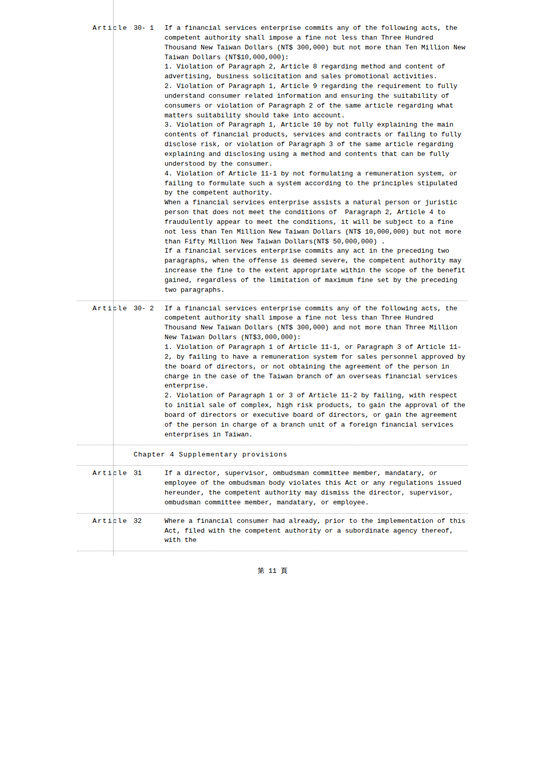Article
30- 1
If a financial services enterprise commits any of the following acts, the competent authority shall impose a fine not less than Three Hundred Thousand New Taiwan Dollars (NT$ 300,000) but not more than Ten Million New Taiwan Dollars (NT$10,000,000):
1. Violation of Paragraph 2, Article 8 regarding method and content of advertising, business solicitation and sales promotional activities.
2. Violation of Paragraph 1, Article 9 regarding the requirement to fully understand consumer related information and ensuring the suitability of consumers or violation of Paragraph 2 of the same article regarding what matters suitability should take into account.
3. Violation of Paragraph 1, Article 10 by not fully explaining the main contents of financial products, services and contracts or failing to fully disclose risk, or violation of Paragraph 3 of the same article regarding explaining and disclosing using a method and contents that can be fully understood by the consumer.
4. Violation of Article 11-1 by not formulating a remuneration system, or failing to formulate such a system according to the principles stipulated by the competent authority.
When a financial services enterprise assists a natural person or juristic person that does not meet the conditions of Paragraph 2, Article 4 to fraudulently appear to meet the conditions, it will be subject to a fine not less than Ten Million New Taiwan Dollars (NT$ 10,000,000) but not more than Fifty Million New Taiwan Dollars(NT$ 50,000,000) .
If a financial services enterprise commits any act in the preceding two paragraphs, when the offense is deemed severe, the competent authority may increase the fine to the extent appropriate within the scope of the benefit gained, regardless of the limitation of maximum fine set by the preceding two paragraphs.
Article
30- 2
If a financial services enterprise commits any of the following acts, the competent authority shall impose a fine not less than Three Hundred Thousand New Taiwan Dollars (NT$ 300,000) and not more than Three Million New Taiwan Dollars (NT$3,000,000):
1. Violation of Paragraph 1 of Article 11-1, or Paragraph 3 of Article 11-2, by failing to have a remuneration system for sales personnel approved by the board of directors, or not obtaining the agreement of the person in charge in the case of the Taiwan branch of an overseas financial services enterprise.
2. Violation of Paragraph 1 or 3 of Article 11-2 by failing, with respect to initial sale of complex, high risk products, to gain the approval of the board of directors or executive board of directors, or gain the agreement of the person in charge of a branch unit of a foreign financial services enterprises in Taiwan.
Chapter 4 Supplementary provisions
Article
31
If a director, supervisor, ombudsman committee member, mandatary, or employee of the ombudsman body violates this Act or any regulations issued hereunder, the competent authority may dismiss the director, supervisor, ombudsman committee member, mandatary, or employee.
Article
32
Where a financial consumer had already, prior to the implementation of this Act, filed with the competent authority or a subordinate agency thereof, with the
第 11 頁